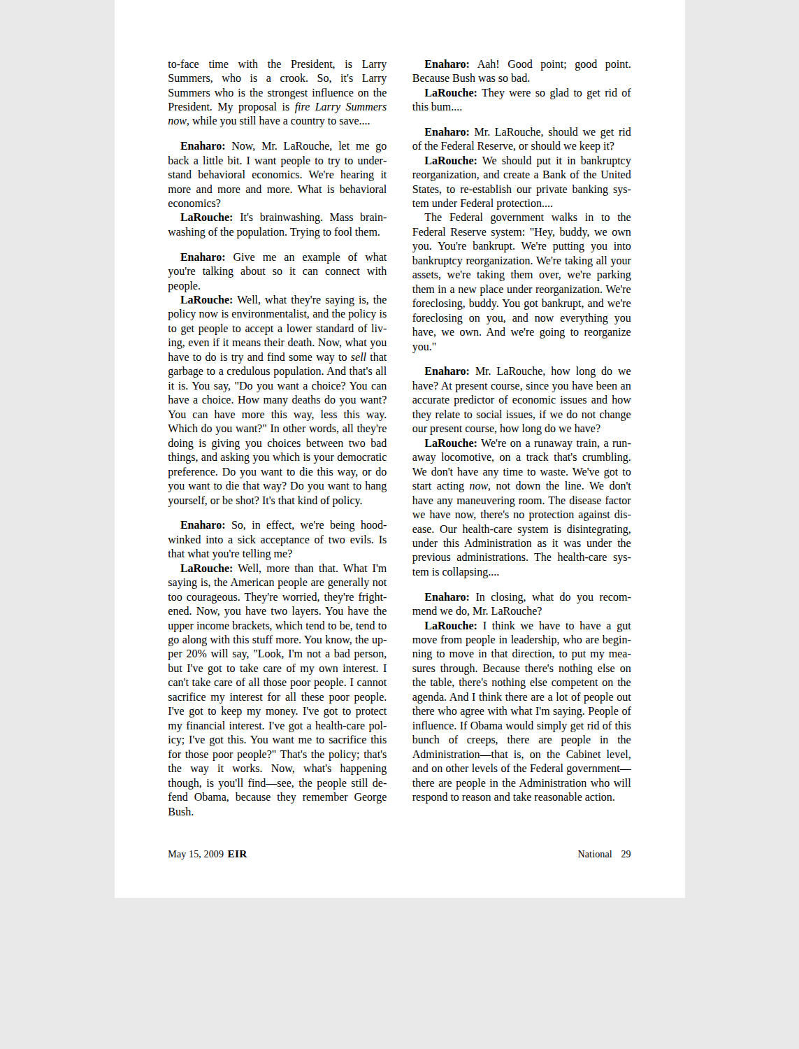to-face time with the President, is Larry Summers, who is a crook. So, it's Larry Summers who is the strongest influence on the President. My proposal is fire Larry Summers now, while you still have a country to save....
Enaharo: Now, Mr. LaRouche, let me go back a little bit. I want people to try to understand behavioral economics. We're hearing it more and more and more. What is behavioral economics?
LaRouche: It's brainwashing. Mass brainwashing of the population. Trying to fool them.
Enaharo: Give me an example of what you're talking about so it can connect with people.
LaRouche: Well, what they're saying is, the policy now is environmentalist, and the policy is to get people to accept a lower standard of living, even if it means their death. Now, what you have to do is try and find some way to sell that garbage to a credulous population. And that's all it is. You say, "Do you want a choice? You can have a choice. How many deaths do you want? You can have more this way, less this way. Which do you want?" In other words, all they're doing is giving you choices between two bad things, and asking you which is your democratic preference. Do you want to die this way, or do you want to die that way? Do you want to hang yourself, or be shot? It's that kind of policy.
Enaharo: So, in effect, we're being hoodwinked into a sick acceptance of two evils. Is that what you're telling me?
LaRouche: Well, more than that. What I'm saying is, the American people are generally not too courageous. They're worried, they're frightened. Now, you have two layers. You have the upper income brackets, which tend to be, tend to go along with this stuff more. You know, the upper 20% will say, "Look, I'm not a bad person, but I've got to take care of my own interest. I can't take care of all those poor people. I cannot sacrifice my interest for all these poor people. I've got to keep my money. I've got to protect my financial interest. I've got a health-care policy; I've got this. You want me to sacrifice this for those poor people?" That's the policy; that's the way it works. Now, what's happening though, is you'll find—see, the people still defend Obama, because they remember George Bush.
Enaharo: Aah! Good point; good point. Because Bush was so bad.
LaRouche: They were so glad to get rid of this bum....
Enaharo: Mr. LaRouche, should we get rid of the Federal Reserve, or should we keep it?
LaRouche: We should put it in bankruptcy reorganization, and create a Bank of the United States, to re-establish our private banking system under Federal protection....
The Federal government walks in to the Federal Reserve system: "Hey, buddy, we own you. You're bankrupt. We're putting you into bankruptcy reorganization. We're taking all your assets, we're taking them over, we're parking them in a new place under reorganization. We're foreclosing, buddy. You got bankrupt, and we're foreclosing on you, and now everything you have, we own. And we're going to reorganize you."
Enaharo: Mr. LaRouche, how long do we have? At present course, since you have been an accurate predictor of economic issues and how they relate to social issues, if we do not change our present course, how long do we have?
LaRouche: We're on a runaway train, a runaway locomotive, on a track that's crumbling. We don't have any time to waste. We've got to start acting now, not down the line. We don't have any maneuvering room. The disease factor we have now, there's no protection against disease. Our health-care system is disintegrating, under this Administration as it was under the previous administrations. The health-care system is collapsing....
Enaharo: In closing, what do you recommend we do, Mr. LaRouche?
LaRouche: I think we have to have a gut move from people in leadership, who are beginning to move in that direction, to put my measures through. Because there's nothing else on the table, there's nothing else competent on the agenda. And I think there are a lot of people out there who agree with what I'm saying. People of influence. If Obama would simply get rid of this bunch of creeps, there are people in the Administration—that is, on the Cabinet level, and on other levels of the Federal government—there are people in the Administration who will respond to reason and take reasonable action.
May 15, 2009EIR
National29